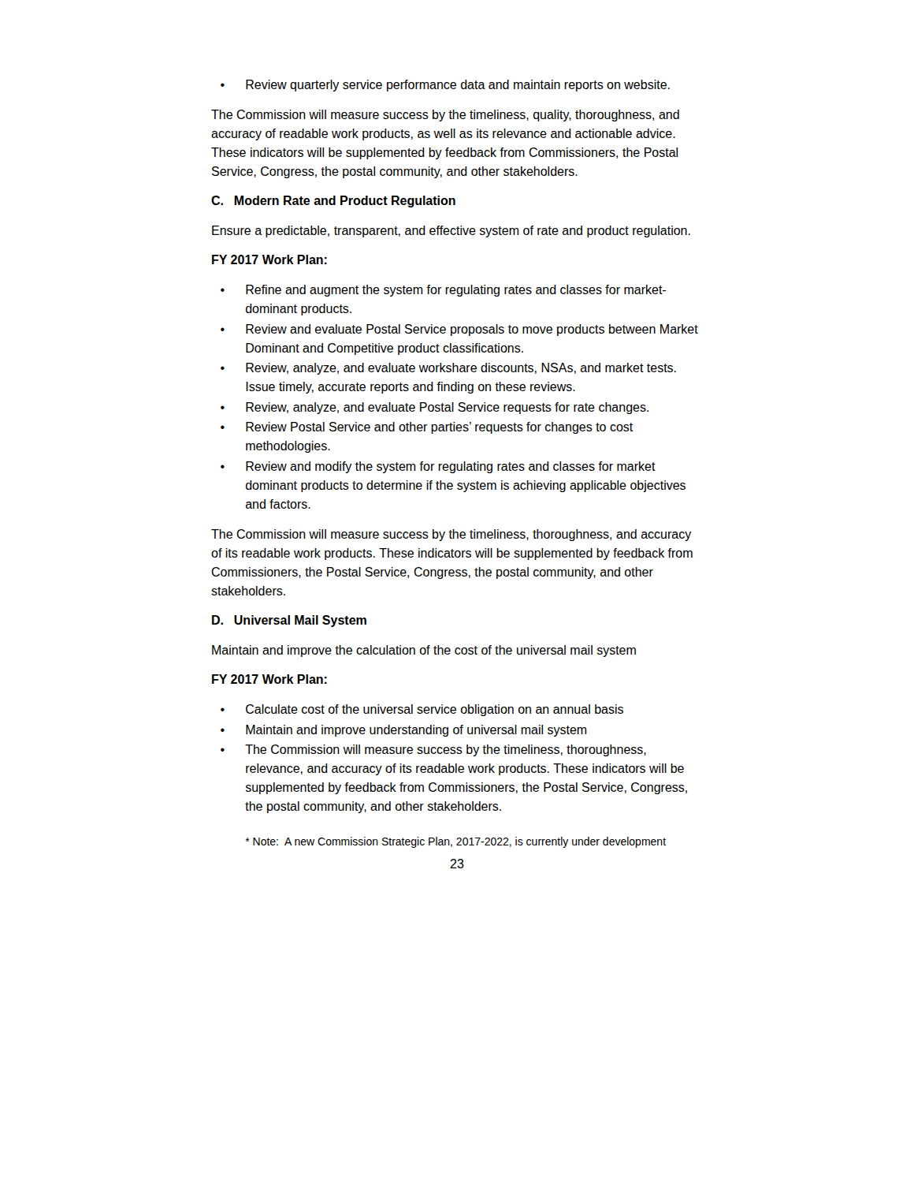Review quarterly service performance data and maintain reports on website.
The Commission will measure success by the timeliness, quality, thoroughness, and accuracy of readable work products, as well as its relevance and actionable advice. These indicators will be supplemented by feedback from Commissioners, the Postal Service, Congress, the postal community, and other stakeholders.
C. Modern Rate and Product Regulation
Ensure a predictable, transparent, and effective system of rate and product regulation.
FY 2017 Work Plan:
Refine and augment the system for regulating rates and classes for market-dominant products.
Review and evaluate Postal Service proposals to move products between Market Dominant and Competitive product classifications.
Review, analyze, and evaluate workshare discounts, NSAs, and market tests. Issue timely, accurate reports and finding on these reviews.
Review, analyze, and evaluate Postal Service requests for rate changes.
Review Postal Service and other parties’ requests for changes to cost methodologies.
Review and modify the system for regulating rates and classes for market dominant products to determine if the system is achieving applicable objectives and factors.
The Commission will measure success by the timeliness, thoroughness, and accuracy of its readable work products. These indicators will be supplemented by feedback from Commissioners, the Postal Service, Congress, the postal community, and other stakeholders.
D. Universal Mail System
Maintain and improve the calculation of the cost of the universal mail system
FY 2017 Work Plan:
Calculate cost of the universal service obligation on an annual basis
Maintain and improve understanding of universal mail system
The Commission will measure success by the timeliness, thoroughness, relevance, and accuracy of its readable work products. These indicators will be supplemented by feedback from Commissioners, the Postal Service, Congress, the postal community, and other stakeholders.
* Note: A new Commission Strategic Plan, 2017-2022, is currently under development
23